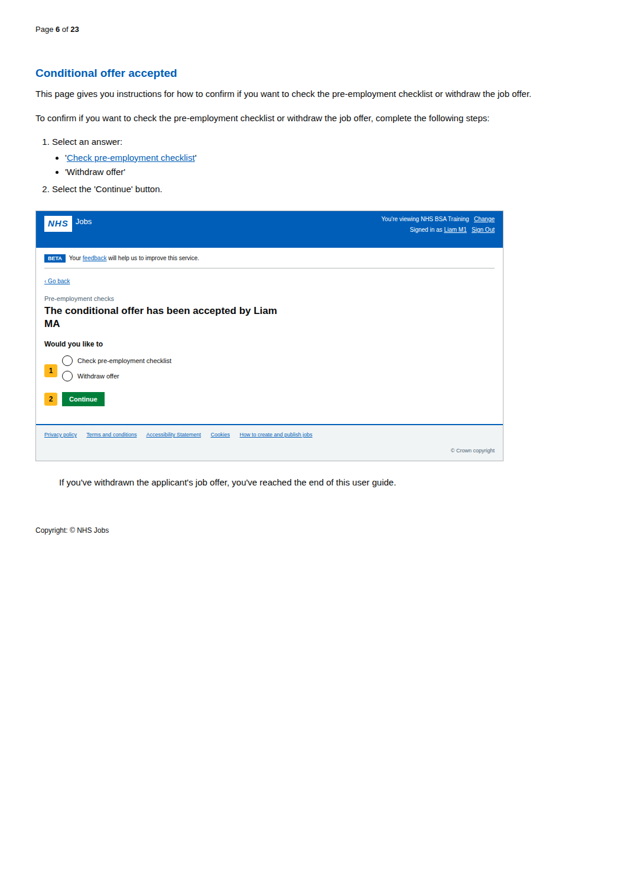Page 6 of 23
Conditional offer accepted
This page gives you instructions for how to confirm if you want to check the pre-employment checklist or withdraw the job offer.
To confirm if you want to check the pre-employment checklist or withdraw the job offer, complete the following steps:
Select an answer:
'Check pre-employment checklist'
'Withdraw offer'
Select the 'Continue' button.
NHS Jobs You're viewing NHS BSA Training Change Signed in as Liam M1 Sign Out
BETAYour feedback will help us to improve this service.
‹ Go back
Pre-employment checks
The conditional offer has been accepted by Liam MA
Would you like to
1
Check pre-employment checklist
Withdraw offer
2 Continue
Privacy policy Terms and conditions Accessibility Statement Cookies How to create and publish jobs © Crown copyright
If you've withdrawn the applicant's job offer, you've reached the end of this user guide.
Copyright: © NHS Jobs